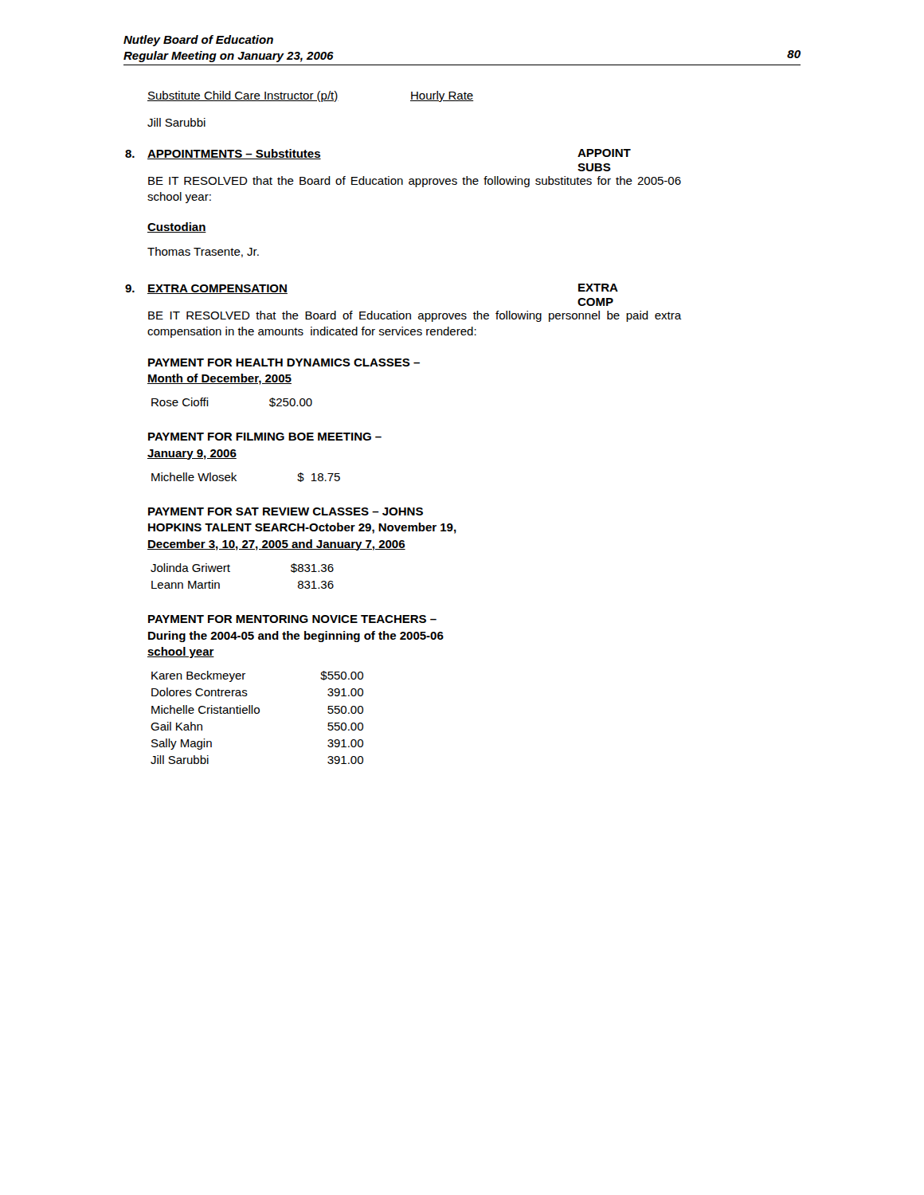Nutley Board of Education
Regular Meeting on January 23, 2006
80
Substitute Child Care Instructor (p/t) Hourly Rate
Jill Sarubbi
APPOINT
SUBS
8. APPOINTMENTS – Substitutes
BE IT RESOLVED that the Board of Education approves the following substitutes for the 2005-06 school year:
Custodian
Thomas Trasente, Jr.
EXTRA
COMP
9. EXTRA COMPENSATION
BE IT RESOLVED that the Board of Education approves the following personnel be paid extra compensation in the amounts indicated for services rendered:
PAYMENT FOR HEALTH DYNAMICS CLASSES –
Month of December, 2005
| Rose Cioffi | $250.00 |
PAYMENT FOR FILMING BOE MEETING –
January 9, 2006
| Michelle Wlosek | $ 18.75 |
PAYMENT FOR SAT REVIEW CLASSES – JOHNS
HOPKINS TALENT SEARCH-October 29, November 19,
December 3, 10, 27, 2005 and January 7, 2006
| Jolinda Griwert | $831.36 |
| Leann Martin | 831.36 |
PAYMENT FOR MENTORING NOVICE TEACHERS –
During the 2004-05 and the beginning of the 2005-06
school year
| Karen Beckmeyer | $550.00 |
| Dolores Contreras | 391.00 |
| Michelle Cristantiello | 550.00 |
| Gail Kahn | 550.00 |
| Sally Magin | 391.00 |
| Jill Sarubbi | 391.00 |